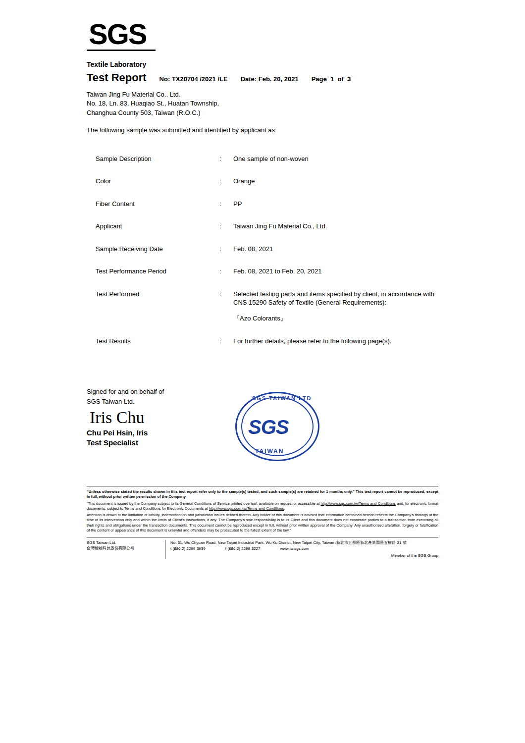SGS
Textile Laboratory
Test Report
No: TX20704 /2021 /LE Date: Feb. 20, 2021 Page 1 of 3
Taiwan Jing Fu Material Co., Ltd.
No. 18, Ln. 83, Huaqiao St., Huatan Township,
Changhua County 503, Taiwan (R.O.C.)
The following sample was submitted and identified by applicant as:
| Sample Description | : | One sample of non-woven |
| Color | : | Orange |
| Fiber Content | : | PP |
| Applicant | : | Taiwan Jing Fu Material Co., Ltd. |
| Sample Receiving Date | : | Feb. 08, 2021 |
| Test Performance Period | : | Feb. 08, 2021 to Feb. 20, 2021 |
| Test Performed | : | Selected testing parts and items specified by client, in accordance with CNS 15290 Safety of Textile (General Requirements): 『Azo Colorants』 |
| Test Results | : | For further details, please refer to the following page(s). |
Signed for and on behalf of
SGS Taiwan Ltd.
Iris Chu
Chu Pei Hsin, Iris
Test Specialist
SGS TAIWAN LTD
SGS
TAIWAN
“Unless otherwise stated the results shown in this test report refer only to the sample(s) tested, and such sample(s) are retained for 1 months only.” This test report cannot be reproduced, except in full, without prior written permission of the Company.
“This document is issued by the Company subject to its General Conditions of Service printed overleaf, available on request or accessible at http://www.sgs.com.tw/Terms-and-Conditions and, for electronic format documents, subject to Terms and Conditions for Electronic Documents at http://www.sgs.com.tw/Terms-and-Conditions.
Attention is drawn to the limitation of liability, indemnification and jurisdiction issues defined therein. Any holder of this document is advised that information contained hereon reflects the Company’s findings at the time of its intervention only and within the limits of Client’s instructions, if any. The Company’s sole responsibility is to its Client and this document does not exonerate parties to a transaction from exercising all their rights and obligations under the transaction documents. This document cannot be reproduced except in full, without prior written approval of the Company. Any unauthorized alteration, forgery or falsification of the content or appearance of this document is unlawful and offenders may be prosecuted to the fullest extent of the law.”
SGS Taiwan Ltd.
台灣檢驗科技股份有限公司
No. 31, Wu Chyuan Road, New Taipei Industrial Park, Wu Ku District, New Taipei City, Taiwan /新北市五股區新北產業園區五權路 31 號
t (886-2) 2299-3939 f (886-2) 2299-3227 www.tw.sgs.com
Member of the SGS Group